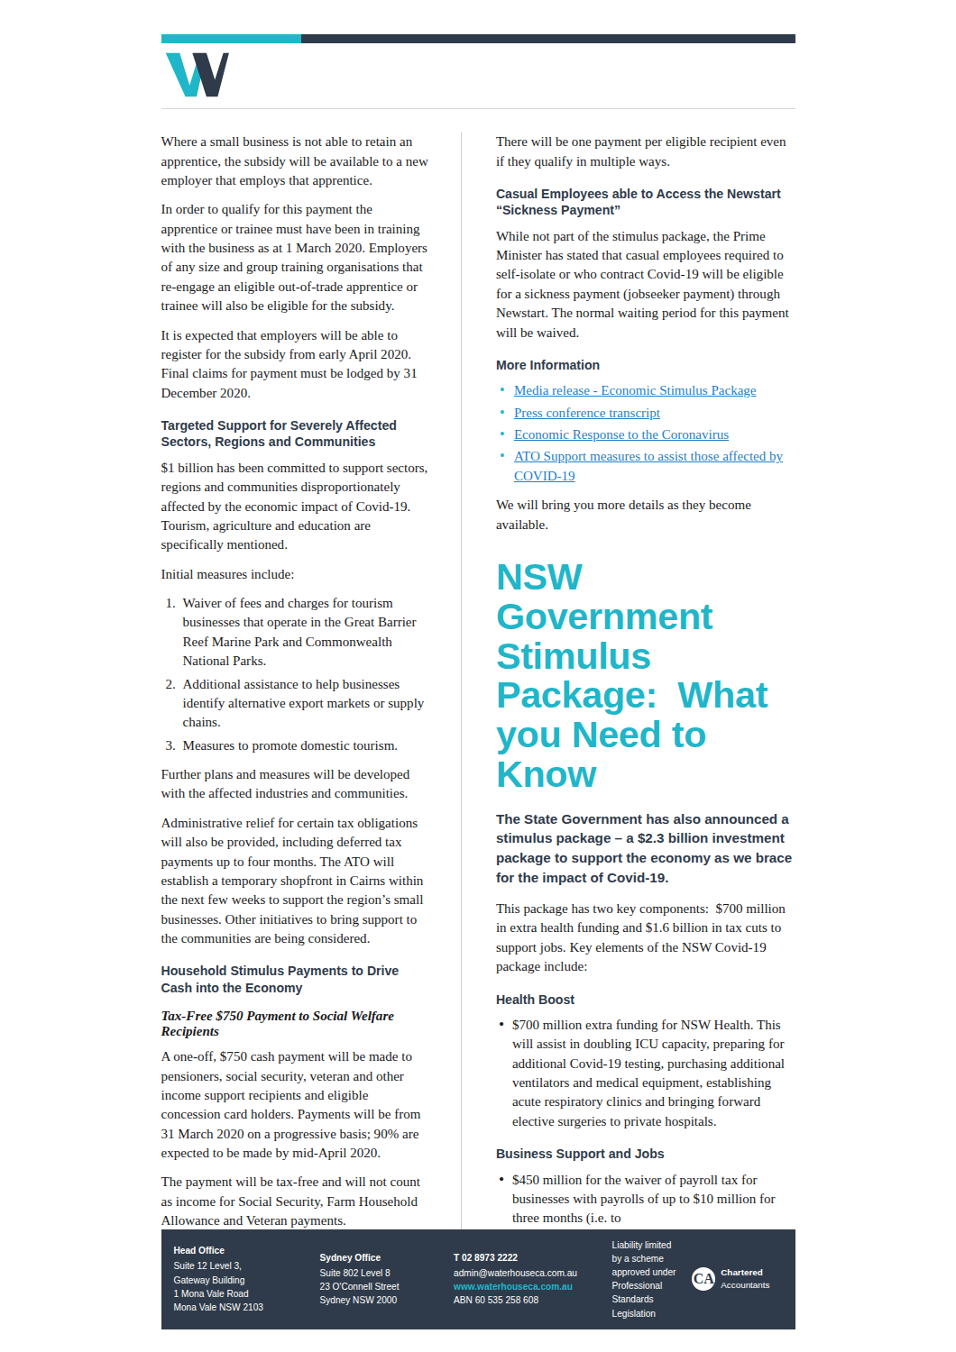Where a small business is not able to retain an apprentice, the subsidy will be available to a new employer that employs that apprentice.
In order to qualify for this payment the apprentice or trainee must have been in training with the business as at 1 March 2020. Employers of any size and group training organisations that re-engage an eligible out-of-trade apprentice or trainee will also be eligible for the subsidy.
It is expected that employers will be able to register for the subsidy from early April 2020. Final claims for payment must be lodged by 31 December 2020.
Targeted Support for Severely Affected Sectors, Regions and Communities
$1 billion has been committed to support sectors, regions and communities disproportionately affected by the economic impact of Covid-19. Tourism, agriculture and education are specifically mentioned.
Initial measures include:
Waiver of fees and charges for tourism businesses that operate in the Great Barrier Reef Marine Park and Commonwealth National Parks.
Additional assistance to help businesses identify alternative export markets or supply chains.
Measures to promote domestic tourism.
Further plans and measures will be developed with the affected industries and communities.
Administrative relief for certain tax obligations will also be provided, including deferred tax payments up to four months. The ATO will establish a temporary shopfront in Cairns within the next few weeks to support the region’s small businesses. Other initiatives to bring support to the communities are being considered.
Household Stimulus Payments to Drive Cash into the Economy
Tax-Free $750 Payment to Social Welfare Recipients
A one-off, $750 cash payment will be made to pensioners, social security, veteran and other income support recipients and eligible concession card holders. Payments will be from 31 March 2020 on a progressive basis; 90% are expected to be made by mid-April 2020.
The payment will be tax-free and will not count as income for Social Security, Farm Household Allowance and Veteran payments.
There will be one payment per eligible recipient even if they qualify in multiple ways.
Casual Employees able to Access the Newstart “Sickness Payment”
While not part of the stimulus package, the Prime Minister has stated that casual employees required to self-isolate or who contract Covid-19 will be eligible for a sickness payment (jobseeker payment) through Newstart. The normal waiting period for this payment will be waived.
More Information
Media release - Economic Stimulus Package
Press conference transcript
Economic Response to the Coronavirus
ATO Support measures to assist those affected by COVID-19
We will bring you more details as they become available.
NSW Government Stimulus Package: What you Need to Know
The State Government has also announced a stimulus package – a $2.3 billion investment package to support the economy as we brace for the impact of Covid-19.
This package has two key components: $700 million in extra health funding and $1.6 billion in tax cuts to support jobs. Key elements of the NSW Covid-19 package include:
Health Boost
$700 million extra funding for NSW Health. This will assist in doubling ICU capacity, preparing for additional Covid-19 testing, purchasing additional ventilators and medical equipment, establishing acute respiratory clinics and bringing forward elective surgeries to private hospitals.
Business Support and Jobs
$450 million for the waiver of payroll tax for businesses with payrolls of up to $10 million for three months (i.e. to
Head Office Suite 12 Level 3,
Gateway Building
1 Mona Vale Road
Mona Vale NSW 2103
Sydney Office Suite 802 Level 8
23 O'Connell Street
Sydney NSW 2000
T 02 8973 2222 admin@waterhouseca.com.au
www.waterhouseca.com.au
ABN 60 535 258 608
Liability limited by a scheme
approved under Professional
Standards Legislation
CA
Chartered Accountants